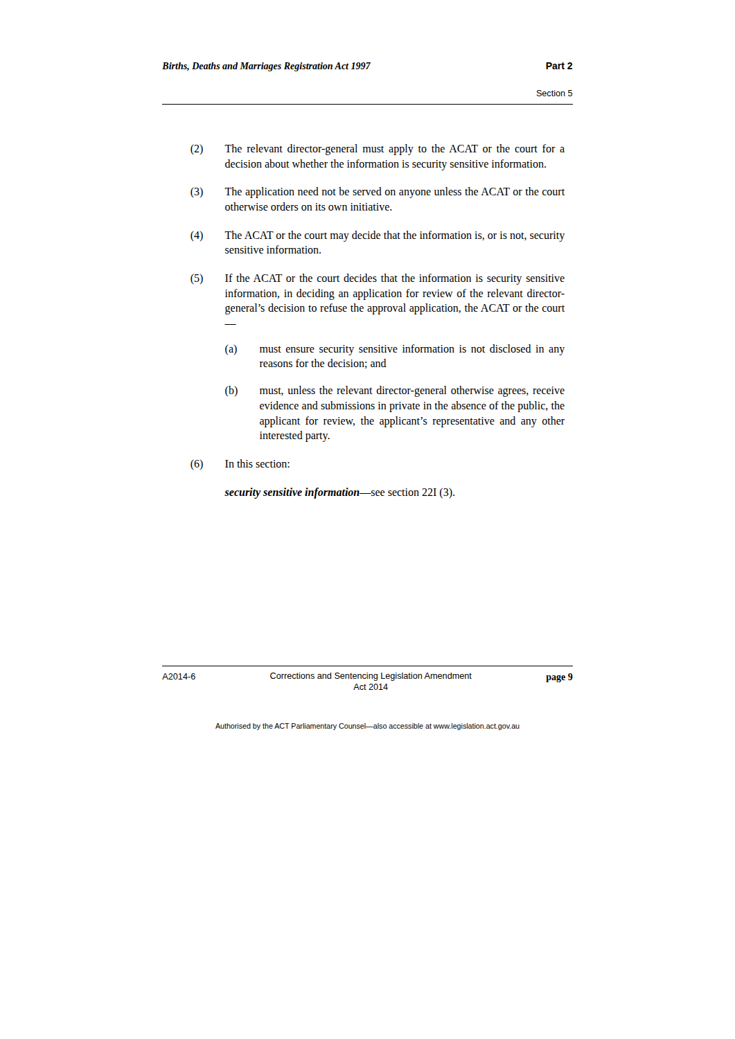Births, Deaths and Marriages Registration Act 1997 Part 2
Section 5
(2) The relevant director-general must apply to the ACAT or the court for a decision about whether the information is security sensitive information.
(3) The application need not be served on anyone unless the ACAT or the court otherwise orders on its own initiative.
(4) The ACAT or the court may decide that the information is, or is not, security sensitive information.
(5) If the ACAT or the court decides that the information is security sensitive information, in deciding an application for review of the relevant director-general’s decision to refuse the approval application, the ACAT or the court—
(a) must ensure security sensitive information is not disclosed in any reasons for the decision; and
(b) must, unless the relevant director-general otherwise agrees, receive evidence and submissions in private in the absence of the public, the applicant for review, the applicant’s representative and any other interested party.
(6) In this section:
security sensitive information—see section 22I (3).
A2014-6
Corrections and Sentencing Legislation Amendment
Act 2014
page 9
Authorised by the ACT Parliamentary Counsel—also accessible at www.legislation.act.gov.au